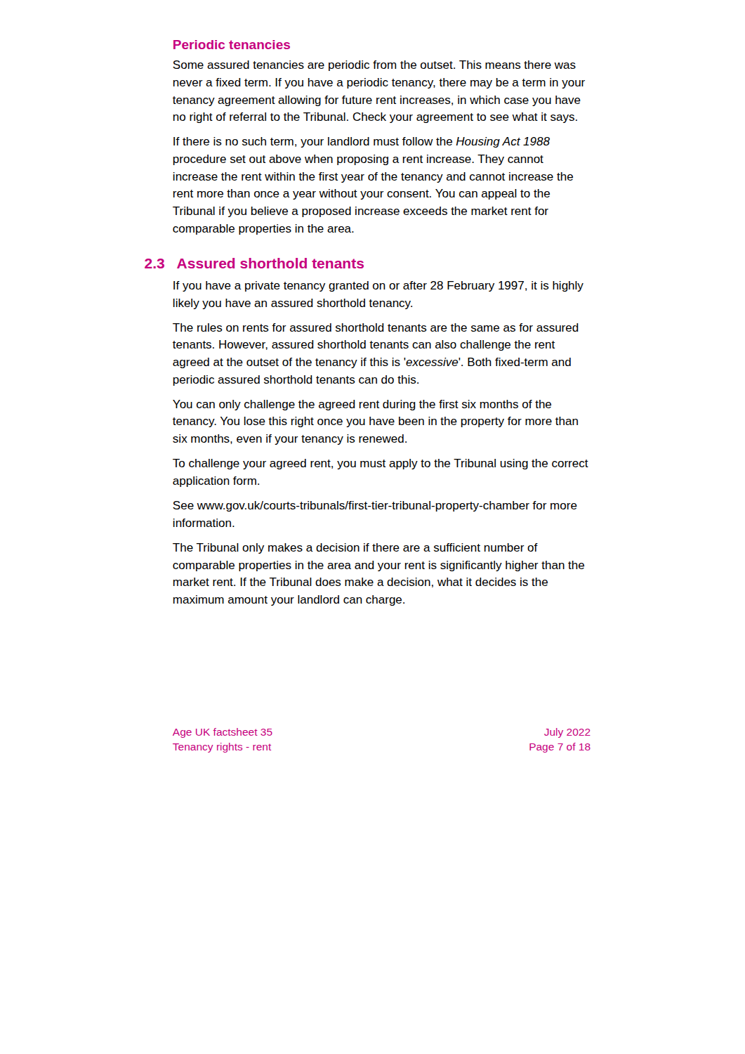Periodic tenancies
Some assured tenancies are periodic from the outset. This means there was never a fixed term. If you have a periodic tenancy, there may be a term in your tenancy agreement allowing for future rent increases, in which case you have no right of referral to the Tribunal. Check your agreement to see what it says.
If there is no such term, your landlord must follow the Housing Act 1988 procedure set out above when proposing a rent increase. They cannot increase the rent within the first year of the tenancy and cannot increase the rent more than once a year without your consent. You can appeal to the Tribunal if you believe a proposed increase exceeds the market rent for comparable properties in the area.
2.3 Assured shorthold tenants
If you have a private tenancy granted on or after 28 February 1997, it is highly likely you have an assured shorthold tenancy.
The rules on rents for assured shorthold tenants are the same as for assured tenants. However, assured shorthold tenants can also challenge the rent agreed at the outset of the tenancy if this is 'excessive'. Both fixed-term and periodic assured shorthold tenants can do this.
You can only challenge the agreed rent during the first six months of the tenancy. You lose this right once you have been in the property for more than six months, even if your tenancy is renewed.
To challenge your agreed rent, you must apply to the Tribunal using the correct application form.
See www.gov.uk/courts-tribunals/first-tier-tribunal-property-chamber for more information.
The Tribunal only makes a decision if there are a sufficient number of comparable properties in the area and your rent is significantly higher than the market rent. If the Tribunal does make a decision, what it decides is the maximum amount your landlord can charge.
Age UK factsheet 35
Tenancy rights - rent
July 2022
Page 7 of 18